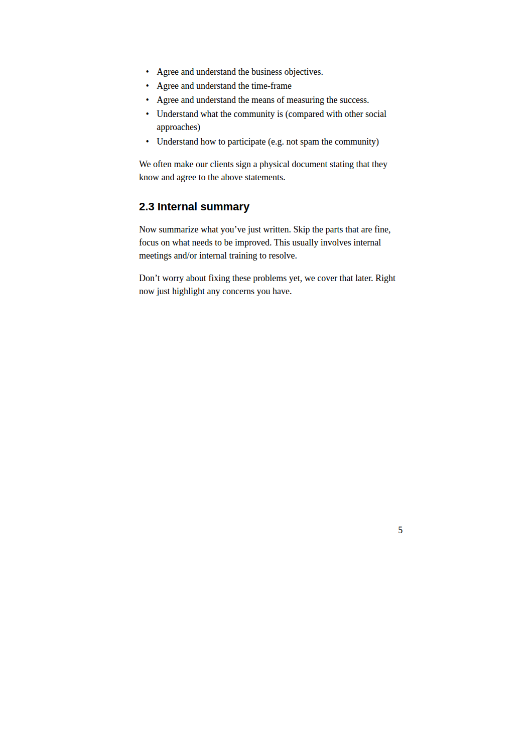Agree and understand the business objectives.
Agree and understand the time-frame
Agree and understand the means of measuring the success.
Understand what the community is (compared with other social approaches)
Understand how to participate (e.g. not spam the community)
We often make our clients sign a physical document stating that they know and agree to the above statements.
2.3 Internal summary
Now summarize what you’ve just written. Skip the parts that are fine, focus on what needs to be improved. This usually involves internal meetings and/or internal training to resolve.
Don’t worry about fixing these problems yet, we cover that later. Right now just highlight any concerns you have.
5